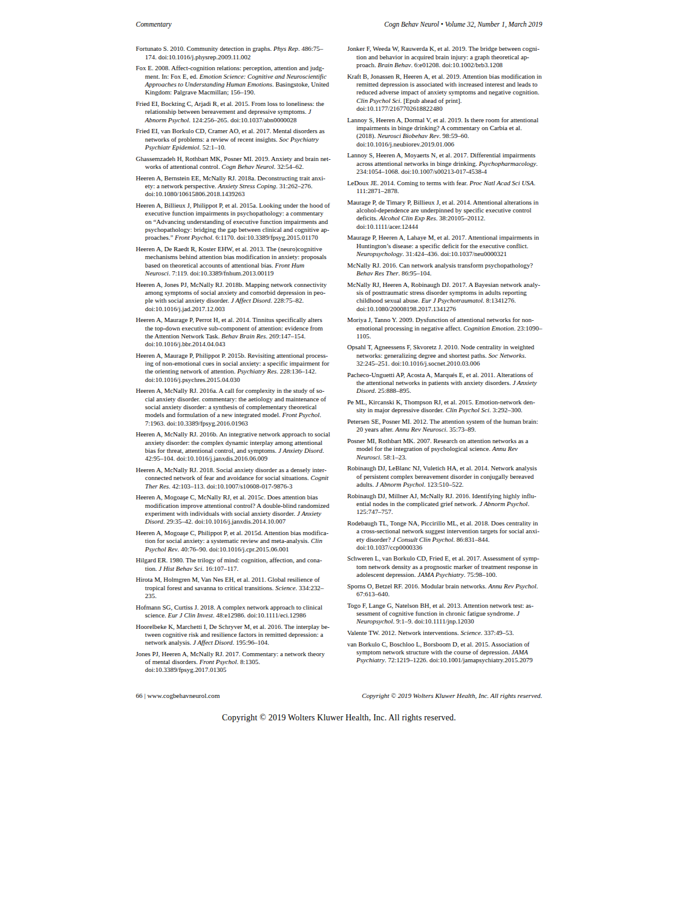Commentary
Cogn Behav Neurol • Volume 32, Number 1, March 2019
Fortunato S. 2010. Community detection in graphs. Phys Rep. 486:75–174. doi:10.1016/j.physrep.2009.11.002
Fox E. 2008. Affect-cognition relations: perception, attention and judgment. In: Fox E, ed. Emotion Science: Cognitive and Neuroscientific Approaches to Understanding Human Emotions. Basingstoke, United Kingdom: Palgrave Macmillan; 156–190.
Fried EI, Bockting C, Arjadi R, et al. 2015. From loss to loneliness: the relationship between bereavement and depressive symptoms. J Abnorm Psychol. 124:256–265. doi:10.1037/abn0000028
Fried EI, van Borkulo CD, Cramer AO, et al. 2017. Mental disorders as networks of problems: a review of recent insights. Soc Psychiatry Psychiatr Epidemiol. 52:1–10.
Ghassemzadeh H, Rothbart MK, Posner MI. 2019. Anxiety and brain networks of attentional control. Cogn Behav Neurol. 32:54–62.
Heeren A, Bernstein EE, McNally RJ. 2018a. Deconstructing trait anxiety: a network perspective. Anxiety Stress Coping. 31:262–276. doi:10.1080/10615806.2018.1439263
Heeren A, Billieux J, Philippot P, et al. 2015a. Looking under the hood of executive function impairments in psychopathology: a commentary on “Advancing understanding of executive function impairments and psychopathology: bridging the gap between clinical and cognitive approaches.” Front Psychol. 6:1170. doi:10.3389/fpsyg.2015.01170
Heeren A, De Raedt R, Koster EHW, et al. 2013. The (neuro)cognitive mechanisms behind attention bias modification in anxiety: proposals based on theoretical accounts of attentional bias. Front Hum Neurosci. 7:119. doi:10.3389/fnhum.2013.00119
Heeren A, Jones PJ, McNally RJ. 2018b. Mapping network connectivity among symptoms of social anxiety and comorbid depression in people with social anxiety disorder. J Affect Disord. 228:75–82. doi:10.1016/j.jad.2017.12.003
Heeren A, Maurage P, Perrot H, et al. 2014. Tinnitus specifically alters the top-down executive sub-component of attention: evidence from the Attention Network Task. Behav Brain Res. 269:147–154. doi:10.1016/j.bbr.2014.04.043
Heeren A, Maurage P, Philippot P. 2015b. Revisiting attentional processing of non-emotional cues in social anxiety: a specific impairment for the orienting network of attention. Psychiatry Res. 228:136–142. doi:10.1016/j.psychres.2015.04.030
Heeren A, McNally RJ. 2016a. A call for complexity in the study of social anxiety disorder. commentary: the aetiology and maintenance of social anxiety disorder: a synthesis of complementary theoretical models and formulation of a new integrated model. Front Psychol. 7:1963. doi:10.3389/fpsyg.2016.01963
Heeren A, McNally RJ. 2016b. An integrative network approach to social anxiety disorder: the complex dynamic interplay among attentional bias for threat, attentional control, and symptoms. J Anxiety Disord. 42:95–104. doi:10.1016/j.janxdis.2016.06.009
Heeren A, McNally RJ. 2018. Social anxiety disorder as a densely interconnected network of fear and avoidance for social situations. Cognit Ther Res. 42:103–113. doi:10.1007/s10608-017-9876-3
Heeren A, Mogoaşe C, McNally RJ, et al. 2015c. Does attention bias modification improve attentional control? A double-blind randomized experiment with individuals with social anxiety disorder. J Anxiety Disord. 29:35–42. doi:10.1016/j.janxdis.2014.10.007
Heeren A, Mogoaşe C, Philippot P, et al. 2015d. Attention bias modification for social anxiety: a systematic review and meta-analysis. Clin Psychol Rev. 40:76–90. doi:10.1016/j.cpr.2015.06.001
Hilgard ER. 1980. The trilogy of mind: cognition, affection, and conation. J Hist Behav Sci. 16:107–117.
Hirota M, Holmgren M, Van Nes EH, et al. 2011. Global resilience of tropical forest and savanna to critical transitions. Science. 334:232–235.
Hofmann SG, Curtiss J. 2018. A complex network approach to clinical science. Eur J Clin Invest. 48:e12986. doi:10.1111/eci.12986
Hoorelbeke K, Marchetti I, De Schryver M, et al. 2016. The interplay between cognitive risk and resilience factors in remitted depression: a network analysis. J Affect Disord. 195:96–104.
Jones PJ, Heeren A, McNally RJ. 2017. Commentary: a network theory of mental disorders. Front Psychol. 8:1305. doi:10.3389/fpsyg.2017.01305
Jonker F, Weeda W, Rauwerda K, et al. 2019. The bridge between cognition and behavior in acquired brain injury: a graph theoretical approach. Brain Behav. 6:e01208. doi:10.1002/brb3.1208
Kraft B, Jonassen R, Heeren A, et al. 2019. Attention bias modification in remitted depression is associated with increased interest and leads to reduced adverse impact of anxiety symptoms and negative cognition. Clin Psychol Sci. [Epub ahead of print]. doi:10.1177/2167702618822480
Lannoy S, Heeren A, Dormal V, et al. 2019. Is there room for attentional impairments in binge drinking? A commentary on Carbia et al. (2018). Neurosci Biobehav Rev. 98:59–60. doi:10.1016/j.neubiorev.2019.01.006
Lannoy S, Heeren A, Moyaerts N, et al. 2017. Differential impairments across attentional networks in binge drinking. Psychopharmacology. 234:1054–1068. doi:10.1007/s00213-017-4538-4
LeDoux JE. 2014. Coming to terms with fear. Proc Natl Acad Sci USA. 111:2871–2878.
Maurage P, de Timary P, Billieux J, et al. 2014. Attentional alterations in alcohol-dependence are underpinned by specific executive control deficits. Alcohol Clin Exp Res. 38:20105–20112. doi:10.1111/acer.12444
Maurage P, Heeren A, Lahaye M, et al. 2017. Attentional impairments in Huntington’s disease: a specific deficit for the executive conflict. Neuropsychology. 31:424–436. doi:10.1037/neu0000321
McNally RJ. 2016. Can network analysis transform psychopathology? Behav Res Ther. 86:95–104.
McNally RJ, Heeren A, Robinaugh DJ. 2017. A Bayesian network analysis of posttraumatic stress disorder symptoms in adults reporting childhood sexual abuse. Eur J Psychotraumatol. 8:1341276. doi:10.1080/20008198.2017.1341276
Moriya J, Tanno Y. 2009. Dysfunction of attentional networks for non-emotional processing in negative affect. Cognition Emotion. 23:1090–1105.
Opsahl T, Agneessens F, Skvoretz J. 2010. Node centrality in weighted networks: generalizing degree and shortest paths. Soc Networks. 32:245–251. doi:10.1016/j.socnet.2010.03.006
Pacheco-Unguetti AP, Acosta A, Marqués E, et al. 2011. Alterations of the attentional networks in patients with anxiety disorders. J Anxiety Disord. 25:888–895.
Pe ML, Kircanski K, Thompson RJ, et al. 2015. Emotion-network density in major depressive disorder. Clin Psychol Sci. 3:292–300.
Petersen SE, Posner MI. 2012. The attention system of the human brain: 20 years after. Annu Rev Neurosci. 35:73–89.
Posner MI, Rothbart MK. 2007. Research on attention networks as a model for the integration of psychological science. Annu Rev Neurosci. 58:1–23.
Robinaugh DJ, LeBlanc NJ, Vuletich HA, et al. 2014. Network analysis of persistent complex bereavement disorder in conjugally bereaved adults. J Abnorm Psychol. 123:510–522.
Robinaugh DJ, Millner AJ, McNally RJ. 2016. Identifying highly influential nodes in the complicated grief network. J Abnorm Psychol. 125:747–757.
Rodebaugh TL, Tonge NA, Piccirillo ML, et al. 2018. Does centrality in a cross-sectional network suggest intervention targets for social anxiety disorder? J Consult Clin Psychol. 86:831–844. doi:10.1037/ccp0000336
Schweren L, van Borkulo CD, Fried E, et al. 2017. Assessment of symptom network density as a prognostic marker of treatment response in adolescent depression. JAMA Psychiatry. 75:98–100.
Sporns O, Betzel RF. 2016. Modular brain networks. Annu Rev Psychol. 67:613–640.
Togo F, Lange G, Natelson BH, et al. 2013. Attention network test: assessment of cognitive function in chronic fatigue syndrome. J Neuropsychol. 9:1–9. doi:10.1111/jnp.12030
Valente TW. 2012. Network interventions. Science. 337:49–53.
van Borkulo C, Boschloo L, Borsboom D, et al. 2015. Association of symptom network structure with the course of depression. JAMA Psychiatry. 72:1219–1226. doi:10.1001/jamapsychiatry.2015.2079
66 | www.cogbehavneurol.com
Copyright © 2019 Wolters Kluwer Health, Inc. All rights reserved.
Copyright © 2019 Wolters Kluwer Health, Inc. All rights reserved.